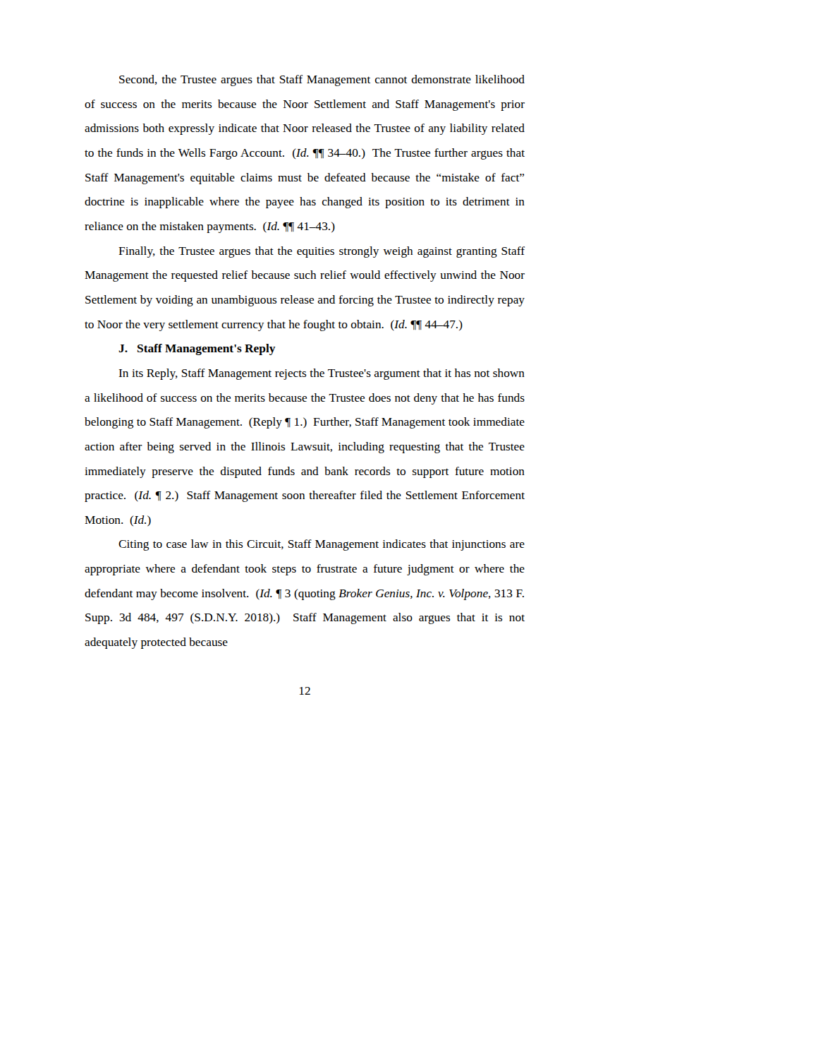Second, the Trustee argues that Staff Management cannot demonstrate likelihood of success on the merits because the Noor Settlement and Staff Management's prior admissions both expressly indicate that Noor released the Trustee of any liability related to the funds in the Wells Fargo Account. (Id. ¶¶ 34–40.) The Trustee further argues that Staff Management's equitable claims must be defeated because the “mistake of fact” doctrine is inapplicable where the payee has changed its position to its detriment in reliance on the mistaken payments. (Id. ¶¶ 41–43.)
Finally, the Trustee argues that the equities strongly weigh against granting Staff Management the requested relief because such relief would effectively unwind the Noor Settlement by voiding an unambiguous release and forcing the Trustee to indirectly repay to Noor the very settlement currency that he fought to obtain. (Id. ¶¶ 44–47.)
J. Staff Management's Reply
In its Reply, Staff Management rejects the Trustee's argument that it has not shown a likelihood of success on the merits because the Trustee does not deny that he has funds belonging to Staff Management. (Reply ¶ 1.) Further, Staff Management took immediate action after being served in the Illinois Lawsuit, including requesting that the Trustee immediately preserve the disputed funds and bank records to support future motion practice. (Id. ¶ 2.) Staff Management soon thereafter filed the Settlement Enforcement Motion. (Id.)
Citing to case law in this Circuit, Staff Management indicates that injunctions are appropriate where a defendant took steps to frustrate a future judgment or where the defendant may become insolvent. (Id. ¶ 3 (quoting Broker Genius, Inc. v. Volpone, 313 F. Supp. 3d 484, 497 (S.D.N.Y. 2018).) Staff Management also argues that it is not adequately protected because
12